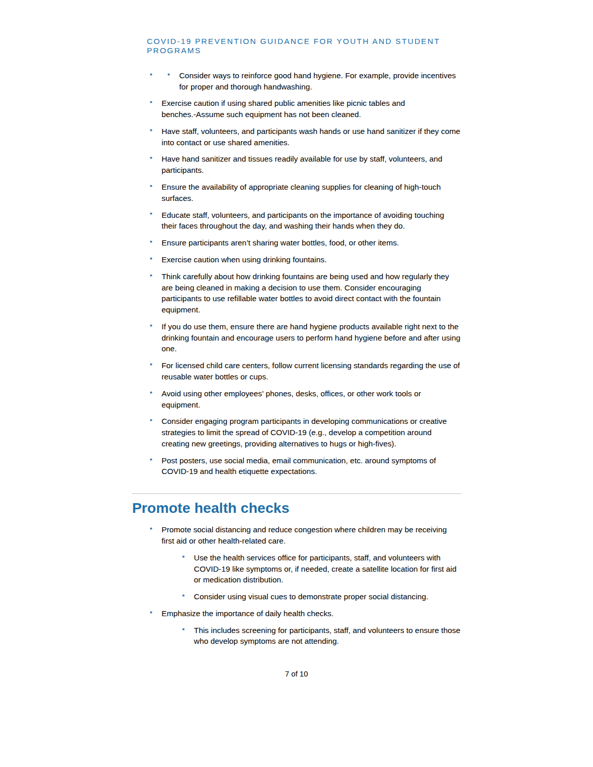COVID-19 PREVENTION GUIDANCE FOR YOUTH AND STUDENT PROGRAMS
Consider ways to reinforce good hand hygiene. For example, provide incentives for proper and thorough handwashing.
Exercise caution if using shared public amenities like picnic tables and benches.‑Assume such equipment has not been cleaned.
Have staff, volunteers, and participants wash hands or use hand sanitizer if they come into contact or use shared amenities.
Have hand sanitizer and tissues readily available for use by staff, volunteers, and participants.
Ensure the availability of appropriate cleaning supplies for cleaning of high-touch surfaces.
Educate staff, volunteers, and participants on the importance of avoiding touching their faces throughout the day, and washing their hands when they do.
Ensure participants aren’t sharing water bottles, food, or other items.
Exercise caution when using drinking fountains.
Think carefully about how drinking fountains are being used and how regularly they are being cleaned in making a decision to use them. Consider encouraging participants to use refillable water bottles to avoid direct contact with the fountain equipment.
If you do use them, ensure there are hand hygiene products available right next to the drinking fountain and encourage users to perform hand hygiene before and after using one.
For licensed child care centers, follow current licensing standards regarding the use of reusable water bottles or cups.
Avoid using other employees’ phones, desks, offices, or other work tools or equipment.
Consider engaging program participants in developing communications or creative strategies to limit the spread of COVID-19 (e.g., develop a competition around creating new greetings, providing alternatives to hugs or high-fives).
Post posters, use social media, email communication, etc. around symptoms of COVID-19 and health etiquette expectations.
Promote health checks
Promote social distancing and reduce congestion where children may be receiving first aid or other health-related care.
Use the health services office for participants, staff, and volunteers with COVID-19 like symptoms or, if needed, create a satellite location for first aid or medication distribution.
Consider using visual cues to demonstrate proper social distancing.
Emphasize the importance of daily health checks.
This includes screening for participants, staff, and volunteers to ensure those who develop symptoms are not attending.
7 of 10